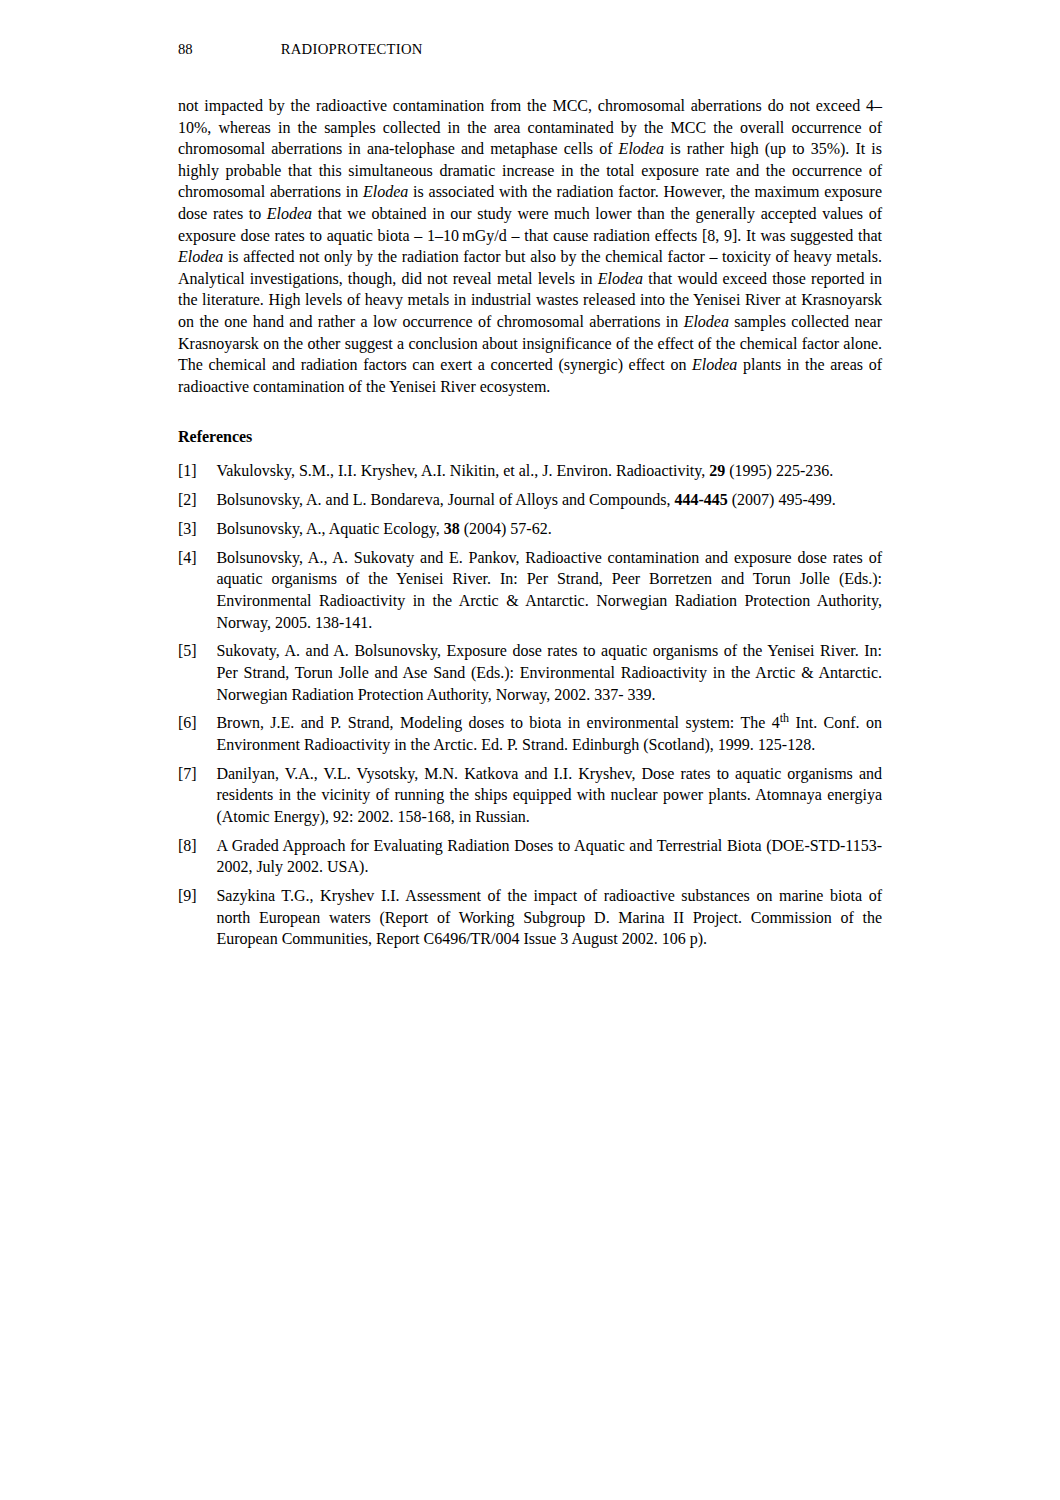88 RADIOPROTECTION
not impacted by the radioactive contamination from the MCC, chromosomal aberrations do not exceed 4–10%, whereas in the samples collected in the area contaminated by the MCC the overall occurrence of chromosomal aberrations in ana-telophase and metaphase cells of Elodea is rather high (up to 35%). It is highly probable that this simultaneous dramatic increase in the total exposure rate and the occurrence of chromosomal aberrations in Elodea is associated with the radiation factor. However, the maximum exposure dose rates to Elodea that we obtained in our study were much lower than the generally accepted values of exposure dose rates to aquatic biota – 1–10 mGy/d – that cause radiation effects [8, 9]. It was suggested that Elodea is affected not only by the radiation factor but also by the chemical factor – toxicity of heavy metals. Analytical investigations, though, did not reveal metal levels in Elodea that would exceed those reported in the literature. High levels of heavy metals in industrial wastes released into the Yenisei River at Krasnoyarsk on the one hand and rather a low occurrence of chromosomal aberrations in Elodea samples collected near Krasnoyarsk on the other suggest a conclusion about insignificance of the effect of the chemical factor alone. The chemical and radiation factors can exert a concerted (synergic) effect on Elodea plants in the areas of radioactive contamination of the Yenisei River ecosystem.
References
[1] Vakulovsky, S.M., I.I. Kryshev, A.I. Nikitin, et al., J. Environ. Radioactivity, 29 (1995) 225-236.
[2] Bolsunovsky, A. and L. Bondareva, Journal of Alloys and Compounds, 444-445 (2007) 495-499.
[3] Bolsunovsky, A., Aquatic Ecology, 38 (2004) 57-62.
[4] Bolsunovsky, A., A. Sukovaty and E. Pankov, Radioactive contamination and exposure dose rates of aquatic organisms of the Yenisei River. In: Per Strand, Peer Borretzen and Torun Jolle (Eds.): Environmental Radioactivity in the Arctic & Antarctic. Norwegian Radiation Protection Authority, Norway, 2005. 138-141.
[5] Sukovaty, A. and A. Bolsunovsky, Exposure dose rates to aquatic organisms of the Yenisei River. In: Per Strand, Torun Jolle and Ase Sand (Eds.): Environmental Radioactivity in the Arctic & Antarctic. Norwegian Radiation Protection Authority, Norway, 2002. 337- 339.
[6] Brown, J.E. and P. Strand, Modeling doses to biota in environmental system: The 4th Int. Conf. on Environment Radioactivity in the Arctic. Ed. P. Strand. Edinburgh (Scotland), 1999. 125-128.
[7] Danilyan, V.A., V.L. Vysotsky, M.N. Katkova and I.I. Kryshev, Dose rates to aquatic organisms and residents in the vicinity of running the ships equipped with nuclear power plants. Atomnaya energiya (Atomic Energy), 92: 2002. 158-168, in Russian.
[8] A Graded Approach for Evaluating Radiation Doses to Aquatic and Terrestrial Biota (DOE-STD-1153-2002, July 2002. USA).
[9] Sazykina T.G., Kryshev I.I. Assessment of the impact of radioactive substances on marine biota of north European waters (Report of Working Subgroup D. Marina II Project. Commission of the European Communities, Report C6496/TR/004 Issue 3 August 2002. 106 p).